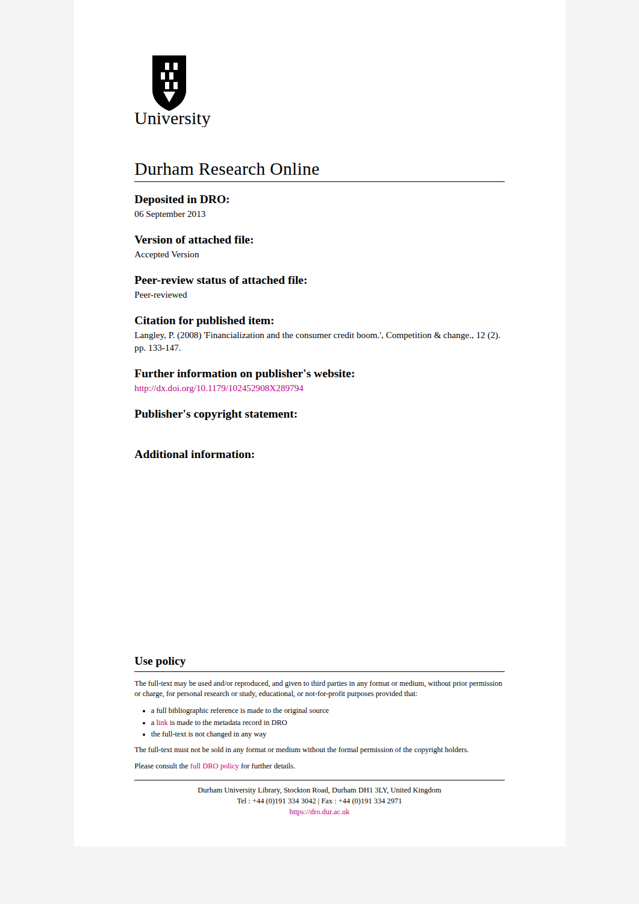University
Durham Research Online
Deposited in DRO:
06 September 2013
Version of attached file:
Accepted Version
Peer-review status of attached file:
Peer-reviewed
Citation for published item:
Langley, P. (2008) 'Financialization and the consumer credit boom.', Competition & change., 12 (2). pp. 133-147.
Further information on publisher's website:
http://dx.doi.org/10.1179/102452908X289794
Publisher's copyright statement:
Additional information:
Use policy
The full-text may be used and/or reproduced, and given to third parties in any format or medium, without prior permission or charge, for personal research or study, educational, or not-for-profit purposes provided that:
a full bibliographic reference is made to the original source
a link is made to the metadata record in DRO
the full-text is not changed in any way
The full-text must not be sold in any format or medium without the formal permission of the copyright holders.
Please consult the full DRO policy for further details.
Durham University Library, Stockton Road, Durham DH1 3LY, United Kingdom
Tel : +44 (0)191 334 3042 | Fax : +44 (0)191 334 2971
https://dro.dur.ac.uk